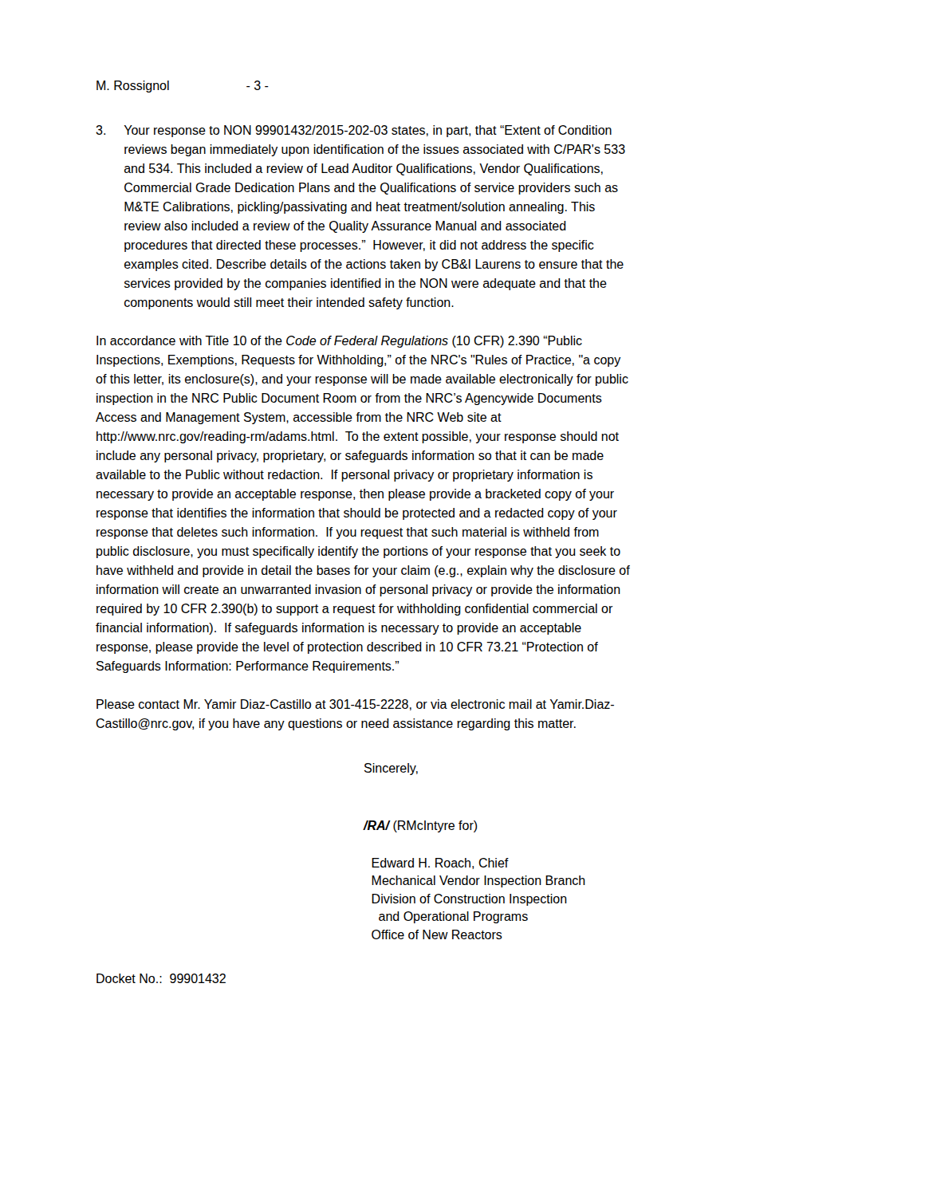M. Rossignol - 3 -
3. Your response to NON 99901432/2015-202-03 states, in part, that “Extent of Condition reviews began immediately upon identification of the issues associated with C/PAR's 533 and 534. This included a review of Lead Auditor Qualifications, Vendor Qualifications, Commercial Grade Dedication Plans and the Qualifications of service providers such as M&TE Calibrations, pickling/passivating and heat treatment/solution annealing. This review also included a review of the Quality Assurance Manual and associated procedures that directed these processes.” However, it did not address the specific examples cited. Describe details of the actions taken by CB&I Laurens to ensure that the services provided by the companies identified in the NON were adequate and that the components would still meet their intended safety function.
In accordance with Title 10 of the Code of Federal Regulations (10 CFR) 2.390 “Public Inspections, Exemptions, Requests for Withholding,” of the NRC's "Rules of Practice, "a copy of this letter, its enclosure(s), and your response will be made available electronically for public inspection in the NRC Public Document Room or from the NRC’s Agencywide Documents Access and Management System, accessible from the NRC Web site at http://www.nrc.gov/reading-rm/adams.html. To the extent possible, your response should not include any personal privacy, proprietary, or safeguards information so that it can be made available to the Public without redaction. If personal privacy or proprietary information is necessary to provide an acceptable response, then please provide a bracketed copy of your response that identifies the information that should be protected and a redacted copy of your response that deletes such information. If you request that such material is withheld from public disclosure, you must specifically identify the portions of your response that you seek to have withheld and provide in detail the bases for your claim (e.g., explain why the disclosure of information will create an unwarranted invasion of personal privacy or provide the information required by 10 CFR 2.390(b) to support a request for withholding confidential commercial or financial information). If safeguards information is necessary to provide an acceptable response, please provide the level of protection described in 10 CFR 73.21 “Protection of Safeguards Information: Performance Requirements.”
Please contact Mr. Yamir Diaz-Castillo at 301-415-2228, or via electronic mail at Yamir.Diaz-Castillo@nrc.gov, if you have any questions or need assistance regarding this matter.
Sincerely,
/RA/ (RMcIntyre for)
Edward H. Roach, Chief
Mechanical Vendor Inspection Branch
Division of Construction Inspection
and Operational Programs
Office of New Reactors
Docket No.: 99901432